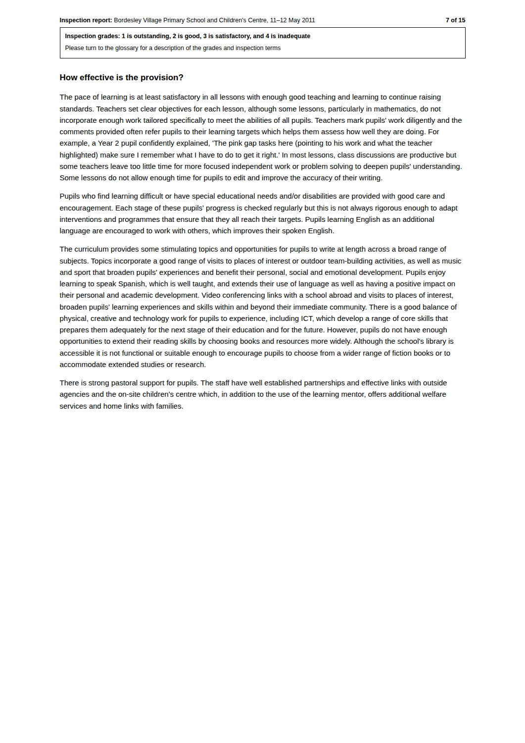Inspection report: Bordesley Village Primary School and Children's Centre, 11–12 May 2011
7 of 15
Inspection grades: 1 is outstanding, 2 is good, 3 is satisfactory, and 4 is inadequate
Please turn to the glossary for a description of the grades and inspection terms
How effective is the provision?
The pace of learning is at least satisfactory in all lessons with enough good teaching and learning to continue raising standards. Teachers set clear objectives for each lesson, although some lessons, particularly in mathematics, do not incorporate enough work tailored specifically to meet the abilities of all pupils. Teachers mark pupils' work diligently and the comments provided often refer pupils to their learning targets which helps them assess how well they are doing. For example, a Year 2 pupil confidently explained, 'The pink gap tasks here (pointing to his work and what the teacher highlighted) make sure I remember what I have to do to get it right.' In most lessons, class discussions are productive but some teachers leave too little time for more focused independent work or problem solving to deepen pupils' understanding. Some lessons do not allow enough time for pupils to edit and improve the accuracy of their writing.
Pupils who find learning difficult or have special educational needs and/or disabilities are provided with good care and encouragement. Each stage of these pupils' progress is checked regularly but this is not always rigorous enough to adapt interventions and programmes that ensure that they all reach their targets. Pupils learning English as an additional language are encouraged to work with others, which improves their spoken English.
The curriculum provides some stimulating topics and opportunities for pupils to write at length across a broad range of subjects. Topics incorporate a good range of visits to places of interest or outdoor team-building activities, as well as music and sport that broaden pupils' experiences and benefit their personal, social and emotional development. Pupils enjoy learning to speak Spanish, which is well taught, and extends their use of language as well as having a positive impact on their personal and academic development. Video conferencing links with a school abroad and visits to places of interest, broaden pupils' learning experiences and skills within and beyond their immediate community. There is a good balance of physical, creative and technology work for pupils to experience, including ICT, which develop a range of core skills that prepares them adequately for the next stage of their education and for the future. However, pupils do not have enough opportunities to extend their reading skills by choosing books and resources more widely. Although the school's library is accessible it is not functional or suitable enough to encourage pupils to choose from a wider range of fiction books or to accommodate extended studies or research.
There is strong pastoral support for pupils. The staff have well established partnerships and effective links with outside agencies and the on-site children's centre which, in addition to the use of the learning mentor, offers additional welfare services and home links with families.